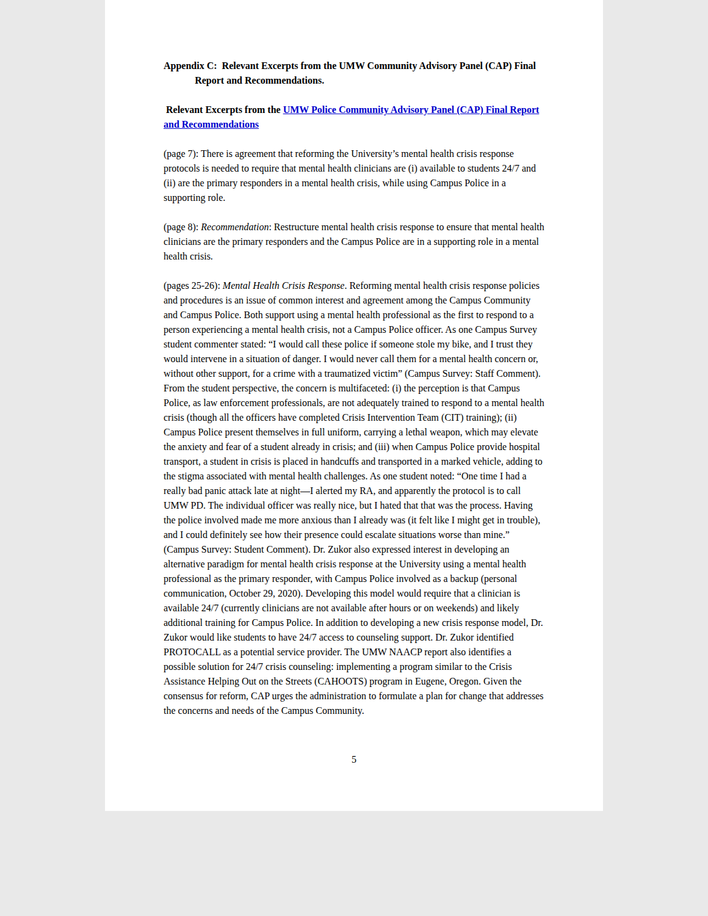Appendix C: Relevant Excerpts from the UMW Community Advisory Panel (CAP) Final Report and Recommendations.
Relevant Excerpts from the UMW Police Community Advisory Panel (CAP) Final Report and Recommendations
(page 7): There is agreement that reforming the University’s mental health crisis response protocols is needed to require that mental health clinicians are (i) available to students 24/7 and (ii) are the primary responders in a mental health crisis, while using Campus Police in a supporting role.
(page 8): Recommendation: Restructure mental health crisis response to ensure that mental health clinicians are the primary responders and the Campus Police are in a supporting role in a mental health crisis.
(pages 25-26): Mental Health Crisis Response. Reforming mental health crisis response policies and procedures is an issue of common interest and agreement among the Campus Community and Campus Police. Both support using a mental health professional as the first to respond to a person experiencing a mental health crisis, not a Campus Police officer. As one Campus Survey student commenter stated: “I would call these police if someone stole my bike, and I trust they would intervene in a situation of danger. I would never call them for a mental health concern or, without other support, for a crime with a traumatized victim” (Campus Survey: Staff Comment). From the student perspective, the concern is multifaceted: (i) the perception is that Campus Police, as law enforcement professionals, are not adequately trained to respond to a mental health crisis (though all the officers have completed Crisis Intervention Team (CIT) training); (ii) Campus Police present themselves in full uniform, carrying a lethal weapon, which may elevate the anxiety and fear of a student already in crisis; and (iii) when Campus Police provide hospital transport, a student in crisis is placed in handcuffs and transported in a marked vehicle, adding to the stigma associated with mental health challenges. As one student noted: “One time I had a really bad panic attack late at night—I alerted my RA, and apparently the protocol is to call UMW PD. The individual officer was really nice, but I hated that that was the process. Having the police involved made me more anxious than I already was (it felt like I might get in trouble), and I could definitely see how their presence could escalate situations worse than mine.” (Campus Survey: Student Comment). Dr. Zukor also expressed interest in developing an alternative paradigm for mental health crisis response at the University using a mental health professional as the primary responder, with Campus Police involved as a backup (personal communication, October 29, 2020). Developing this model would require that a clinician is available 24/7 (currently clinicians are not available after hours or on weekends) and likely additional training for Campus Police. In addition to developing a new crisis response model, Dr. Zukor would like students to have 24/7 access to counseling support. Dr. Zukor identified PROTOCALL as a potential service provider. The UMW NAACP report also identifies a possible solution for 24/7 crisis counseling: implementing a program similar to the Crisis Assistance Helping Out on the Streets (CAHOOTS) program in Eugene, Oregon. Given the consensus for reform, CAP urges the administration to formulate a plan for change that addresses the concerns and needs of the Campus Community.
5